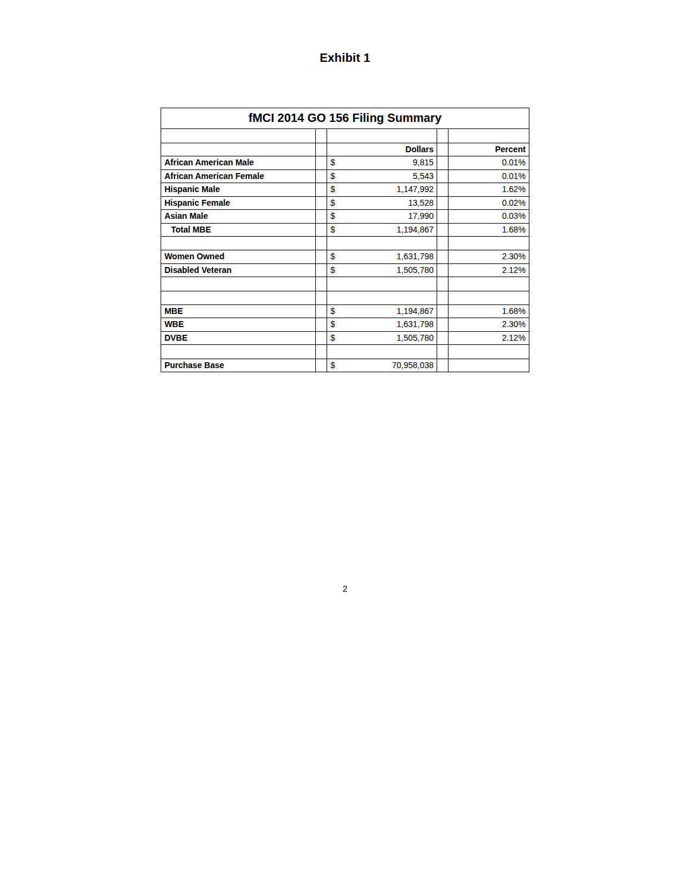Exhibit 1
| fMCI 2014 GO 156 Filing Summary |
| | | Dollars | | Percent |
| African American Male | | $ 9,815 | | 0.01% |
| African American Female | | $ 5,543 | | 0.01% |
| Hispanic Male | | $ 1,147,992 | | 1.62% |
| Hispanic Female | | $ 13,528 | | 0.02% |
| Asian Male | | $ 17,990 | | 0.03% |
| Total MBE | | $ 1,194,867 | | 1.68% |
| Women Owned | | $ 1,631,798 | | 2.30% |
| Disabled Veteran | | $ 1,505,780 | | 2.12% |
| MBE | | $ 1,194,867 | | 1.68% |
| WBE | | $ 1,631,798 | | 2.30% |
| DVBE | | $ 1,505,780 | | 2.12% |
| Purchase Base | | $ 70,958,038 | | |
2